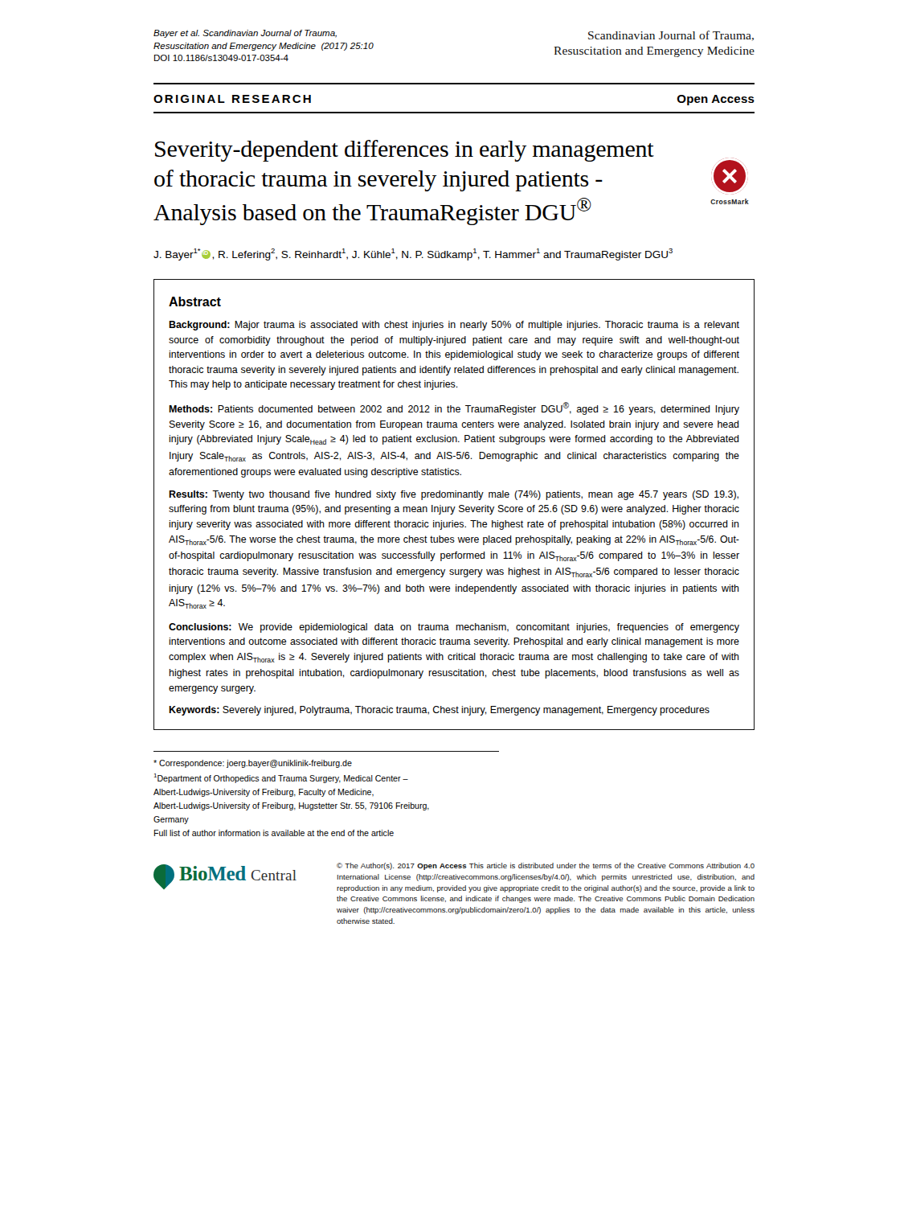Bayer et al. Scandinavian Journal of Trauma,
Resuscitation and Emergency Medicine (2017) 25:10
DOI 10.1186/s13049-017-0354-4
Scandinavian Journal of Trauma,
Resuscitation and Emergency Medicine
ORIGINAL RESEARCH
Open Access
CrossMark
Severity-dependent differences in early management of thoracic trauma in severely injured patients - Analysis based on the TraumaRegister DGU®
J. Bayer1* , R. Lefering2, S. Reinhardt1, J. Kühle1, N. P. Südkamp1, T. Hammer1 and TraumaRegister DGU3
Abstract
Background: Major trauma is associated with chest injuries in nearly 50% of multiple injuries. Thoracic trauma is a relevant source of comorbidity throughout the period of multiply-injured patient care and may require swift and well-thought-out interventions in order to avert a deleterious outcome. In this epidemiological study we seek to characterize groups of different thoracic trauma severity in severely injured patients and identify related differences in prehospital and early clinical management. This may help to anticipate necessary treatment for chest injuries.
Methods: Patients documented between 2002 and 2012 in the TraumaRegister DGU®, aged ≥ 16 years, determined Injury Severity Score ≥ 16, and documentation from European trauma centers were analyzed. Isolated brain injury and severe head injury (Abbreviated Injury ScaleHead ≥ 4) led to patient exclusion. Patient subgroups were formed according to the Abbreviated Injury ScaleThorax as Controls, AIS-2, AIS-3, AIS-4, and AIS-5/6. Demographic and clinical characteristics comparing the aforementioned groups were evaluated using descriptive statistics.
Results: Twenty two thousand five hundred sixty five predominantly male (74%) patients, mean age 45.7 years (SD 19.3), suffering from blunt trauma (95%), and presenting a mean Injury Severity Score of 25.6 (SD 9.6) were analyzed. Higher thoracic injury severity was associated with more different thoracic injuries. The highest rate of prehospital intubation (58%) occurred in AISThorax-5/6. The worse the chest trauma, the more chest tubes were placed prehospitally, peaking at 22% in AISThorax-5/6. Out-of-hospital cardiopulmonary resuscitation was successfully performed in 11% in AISThorax-5/6 compared to 1%–3% in lesser thoracic trauma severity. Massive transfusion and emergency surgery was highest in AISThorax-5/6 compared to lesser thoracic injury (12% vs. 5%–7% and 17% vs. 3%–7%) and both were independently associated with thoracic injuries in patients with AISThorax ≥ 4.
Conclusions: We provide epidemiological data on trauma mechanism, concomitant injuries, frequencies of emergency interventions and outcome associated with different thoracic trauma severity. Prehospital and early clinical management is more complex when AISThorax is ≥ 4. Severely injured patients with critical thoracic trauma are most challenging to take care of with highest rates in prehospital intubation, cardiopulmonary resuscitation, chest tube placements, blood transfusions as well as emergency surgery.
Keywords: Severely injured, Polytrauma, Thoracic trauma, Chest injury, Emergency management, Emergency procedures
* Correspondence: joerg.bayer@uniklinik-freiburg.de
1Department of Orthopedics and Trauma Surgery, Medical Center –
Albert-Ludwigs-University of Freiburg, Faculty of Medicine,
Albert-Ludwigs-University of Freiburg, Hugstetter Str. 55, 79106 Freiburg,
Germany
Full list of author information is available at the end of the article
Bio Med Central
© The Author(s). 2017 Open Access This article is distributed under the terms of the Creative Commons Attribution 4.0 International License (http://creativecommons.org/licenses/by/4.0/), which permits unrestricted use, distribution, and reproduction in any medium, provided you give appropriate credit to the original author(s) and the source, provide a link to the Creative Commons license, and indicate if changes were made. The Creative Commons Public Domain Dedication waiver (http://creativecommons.org/publicdomain/zero/1.0/) applies to the data made available in this article, unless otherwise stated.